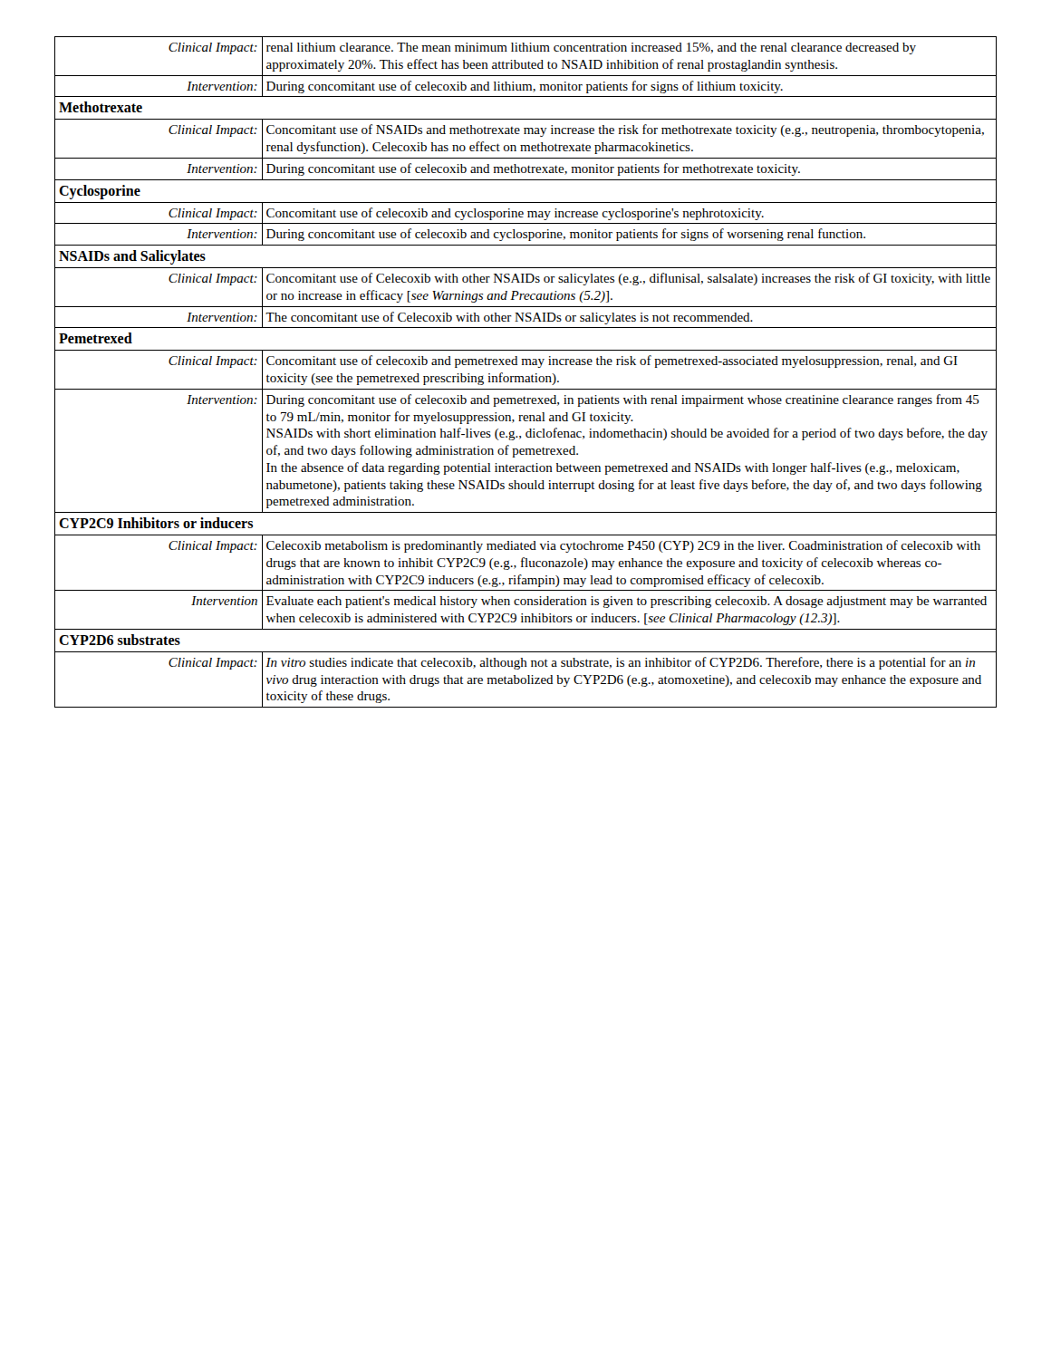| Clinical Impact: | renal lithium clearance. The mean minimum lithium concentration increased 15%, and the renal clearance decreased by approximately 20%. This effect has been attributed to NSAID inhibition of renal prostaglandin synthesis. |
| Intervention: | During concomitant use of celecoxib and lithium, monitor patients for signs of lithium toxicity. |
| Methotrexate |
| Clinical Impact: | Concomitant use of NSAIDs and methotrexate may increase the risk for methotrexate toxicity (e.g., neutropenia, thrombocytopenia, renal dysfunction). Celecoxib has no effect on methotrexate pharmacokinetics. |
| Intervention: | During concomitant use of celecoxib and methotrexate, monitor patients for methotrexate toxicity. |
| Cyclosporine |
| Clinical Impact: | Concomitant use of celecoxib and cyclosporine may increase cyclosporine's nephrotoxicity. |
| Intervention: | During concomitant use of celecoxib and cyclosporine, monitor patients for signs of worsening renal function. |
| NSAIDs and Salicylates |
| Clinical Impact: | Concomitant use of Celecoxib with other NSAIDs or salicylates (e.g., diflunisal, salsalate) increases the risk of GI toxicity, with little or no increase in efficacy [ see Warnings and Precautions (5.2) ]. |
| Intervention: | The concomitant use of Celecoxib with other NSAIDs or salicylates is not recommended. |
| Pemetrexed |
| Clinical Impact: | Concomitant use of celecoxib and pemetrexed may increase the risk of pemetrexed-associated myelosuppression, renal, and GI toxicity (see the pemetrexed prescribing information). |
| Intervention: | During concomitant use of celecoxib and pemetrexed, in patients with renal impairment whose creatinine clearance ranges from 45 to 79 mL/min, monitor for myelosuppression, renal and GI toxicity. NSAIDs with short elimination half-lives (e.g., diclofenac, indomethacin) should be avoided for a period of two days before, the day of, and two days following administration of pemetrexed. In the absence of data regarding potential interaction between pemetrexed and NSAIDs with longer half-lives (e.g., meloxicam, nabumetone), patients taking these NSAIDs should interrupt dosing for at least five days before, the day of, and two days following pemetrexed administration. |
| CYP2C9 Inhibitors or inducers |
| Clinical Impact: | Celecoxib metabolism is predominantly mediated via cytochrome P450 (CYP) 2C9 in the liver. Coadministration of celecoxib with drugs that are known to inhibit CYP2C9 (e.g., fluconazole) may enhance the exposure and toxicity of celecoxib whereas co-administration with CYP2C9 inducers (e.g., rifampin) may lead to compromised efficacy of celecoxib. |
| Intervention | Evaluate each patient's medical history when consideration is given to prescribing celecoxib. A dosage adjustment may be warranted when celecoxib is administered with CYP2C9 inhibitors or inducers. [ see Clinical Pharmacology (12.3) ]. |
| CYP2D6 substrates |
| Clinical Impact: | In vitro studies indicate that celecoxib, although not a substrate, is an inhibitor of CYP2D6. Therefore, there is a potential for an in vivo drug interaction with drugs that are metabolized by CYP2D6 (e.g., atomoxetine), and celecoxib may enhance the exposure and toxicity of these drugs. |